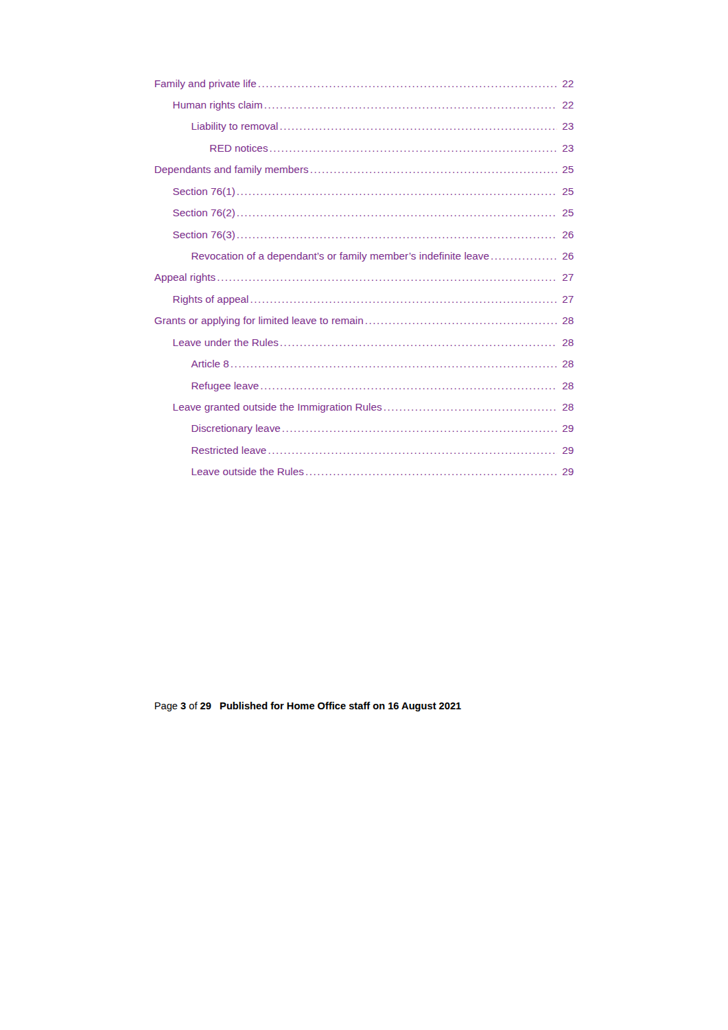Family and private life........................................................................................... 22
Human rights claim................................................................................................ 22
Liability to removal.............................................................................................. 23
RED notices..................................................................................................... 23
Dependants and family members............................................................................. 25
Section 76(1)....................................................................................................... 25
Section 76(2)....................................................................................................... 25
Section 76(3)....................................................................................................... 26
Revocation of a dependant’s or family member’s indefinite leave....................... 26
Appeal rights.............................................................................................................. 27
Rights of appeal.................................................................................................... 27
Grants or applying for limited leave to remain............................................................. 28
Leave under the Rules........................................................................................... 28
Article 8....................................................................................................... 28
Refugee leave.................................................................................................. 28
Leave granted outside the Immigration Rules....................................................... 28
Discretionary leave.............................................................................................. 29
Restricted leave................................................................................................ 29
Leave outside the Rules.................................................................................... 29
Page 3 of 29 Published for Home Office staff on 16 August 2021